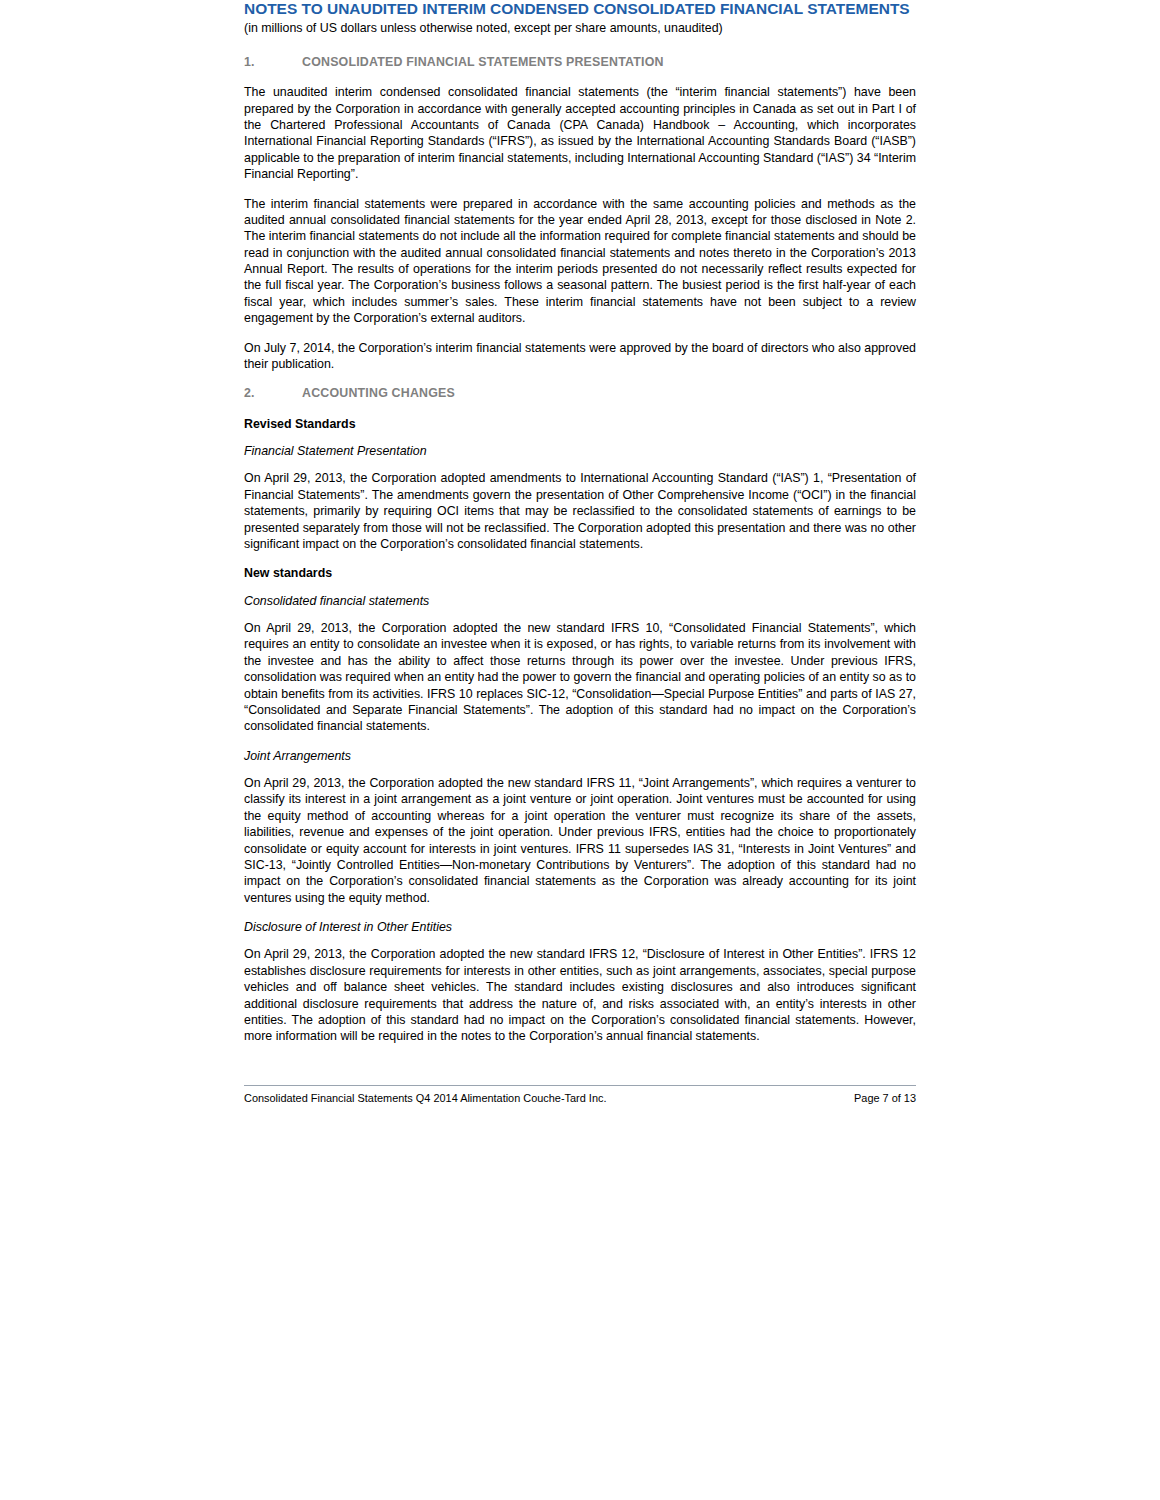NOTES TO UNAUDITED INTERIM CONDENSED CONSOLIDATED FINANCIAL STATEMENTS
(in millions of US dollars unless otherwise noted, except per share amounts, unaudited)
1. CONSOLIDATED FINANCIAL STATEMENTS PRESENTATION
The unaudited interim condensed consolidated financial statements (the “interim financial statements”) have been prepared by the Corporation in accordance with generally accepted accounting principles in Canada as set out in Part I of the Chartered Professional Accountants of Canada (CPA Canada) Handbook – Accounting, which incorporates International Financial Reporting Standards (“IFRS”), as issued by the International Accounting Standards Board (“IASB”) applicable to the preparation of interim financial statements, including International Accounting Standard (“IAS”) 34 “Interim Financial Reporting”.
The interim financial statements were prepared in accordance with the same accounting policies and methods as the audited annual consolidated financial statements for the year ended April 28, 2013, except for those disclosed in Note 2. The interim financial statements do not include all the information required for complete financial statements and should be read in conjunction with the audited annual consolidated financial statements and notes thereto in the Corporation’s 2013 Annual Report. The results of operations for the interim periods presented do not necessarily reflect results expected for the full fiscal year. The Corporation’s business follows a seasonal pattern. The busiest period is the first half-year of each fiscal year, which includes summer’s sales. These interim financial statements have not been subject to a review engagement by the Corporation’s external auditors.
On July 7, 2014, the Corporation’s interim financial statements were approved by the board of directors who also approved their publication.
2. ACCOUNTING CHANGES
Revised Standards
Financial Statement Presentation
On April 29, 2013, the Corporation adopted amendments to International Accounting Standard (“IAS”) 1, “Presentation of Financial Statements”. The amendments govern the presentation of Other Comprehensive Income (“OCI”) in the financial statements, primarily by requiring OCI items that may be reclassified to the consolidated statements of earnings to be presented separately from those will not be reclassified. The Corporation adopted this presentation and there was no other significant impact on the Corporation’s consolidated financial statements.
New standards
Consolidated financial statements
On April 29, 2013, the Corporation adopted the new standard IFRS 10, “Consolidated Financial Statements”, which requires an entity to consolidate an investee when it is exposed, or has rights, to variable returns from its involvement with the investee and has the ability to affect those returns through its power over the investee. Under previous IFRS, consolidation was required when an entity had the power to govern the financial and operating policies of an entity so as to obtain benefits from its activities. IFRS 10 replaces SIC-12, “Consolidation—Special Purpose Entities” and parts of IAS 27, “Consolidated and Separate Financial Statements”. The adoption of this standard had no impact on the Corporation’s consolidated financial statements.
Joint Arrangements
On April 29, 2013, the Corporation adopted the new standard IFRS 11, “Joint Arrangements”, which requires a venturer to classify its interest in a joint arrangement as a joint venture or joint operation. Joint ventures must be accounted for using the equity method of accounting whereas for a joint operation the venturer must recognize its share of the assets, liabilities, revenue and expenses of the joint operation. Under previous IFRS, entities had the choice to proportionately consolidate or equity account for interests in joint ventures. IFRS 11 supersedes IAS 31, “Interests in Joint Ventures” and SIC-13, “Jointly Controlled Entities—Non-monetary Contributions by Venturers”. The adoption of this standard had no impact on the Corporation’s consolidated financial statements as the Corporation was already accounting for its joint ventures using the equity method.
Disclosure of Interest in Other Entities
On April 29, 2013, the Corporation adopted the new standard IFRS 12, “Disclosure of Interest in Other Entities”. IFRS 12 establishes disclosure requirements for interests in other entities, such as joint arrangements, associates, special purpose vehicles and off balance sheet vehicles. The standard includes existing disclosures and also introduces significant additional disclosure requirements that address the nature of, and risks associated with, an entity’s interests in other entities. The adoption of this standard had no impact on the Corporation’s consolidated financial statements. However, more information will be required in the notes to the Corporation’s annual financial statements.
Consolidated Financial Statements Q4 2014 Alimentation Couche-Tard Inc. Page 7 of 13